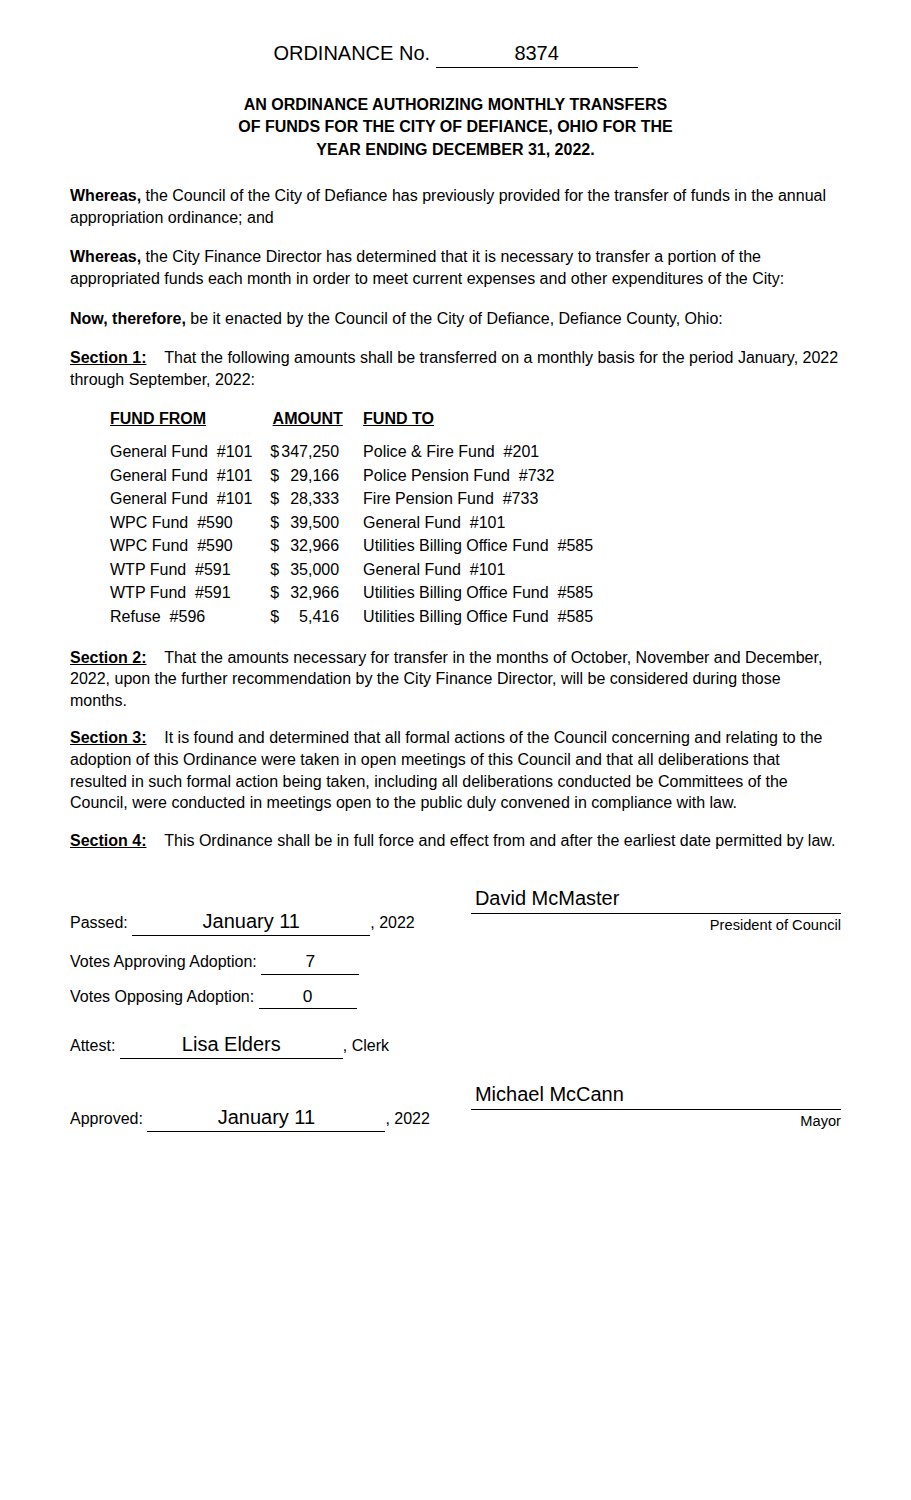ORDINANCE No. 8374
An Ordinance Authorizing Monthly Transfers
of Funds for the City of Defiance, Ohio for the
Year Ending December 31, 2022.
Whereas, the Council of the City of Defiance has previously provided for the transfer of funds in the annual appropriation ordinance; and
Whereas, the City Finance Director has determined that it is necessary to transfer a portion of the appropriated funds each month in order to meet current expenses and other expenditures of the City:
Now, therefore, be it enacted by the Council of the City of Defiance, Defiance County, Ohio:
Section 1: That the following amounts shall be transferred on a monthly basis for the period January, 2022 through September, 2022:
| FUND FROM | AMOUNT | FUND TO |
| --- | --- | --- |
| General Fund #101 | $ | 347,250 | Police & Fire Fund #201 |
| General Fund #101 | $ | 29,166 | Police Pension Fund #732 |
| General Fund #101 | $ | 28,333 | Fire Pension Fund #733 |
| WPC Fund #590 | $ | 39,500 | General Fund #101 |
| WPC Fund #590 | $ | 32,966 | Utilities Billing Office Fund #585 |
| WTP Fund #591 | $ | 35,000 | General Fund #101 |
| WTP Fund #591 | $ | 32,966 | Utilities Billing Office Fund #585 |
| Refuse #596 | $ | 5,416 | Utilities Billing Office Fund #585 |
Section 2: That the amounts necessary for transfer in the months of October, November and December, 2022, upon the further recommendation by the City Finance Director, will be considered during those months.
Section 3: It is found and determined that all formal actions of the Council concerning and relating to the adoption of this Ordinance were taken in open meetings of this Council and that all deliberations that resulted in such formal action being taken, including all deliberations conducted be Committees of the Council, were conducted in meetings open to the public duly convened in compliance with law.
Section 4: This Ordinance shall be in full force and effect from and after the earliest date permitted by law.
| Passed: January 11 , 2022 | David McMaster President of Council |
| Votes Approving Adoption: 7 | |
| Votes Opposing Adoption: 0 | |
| Attest: Lisa Elders , Clerk | |
| Approved: January 11 , 2022 | Michael McCann Mayor |